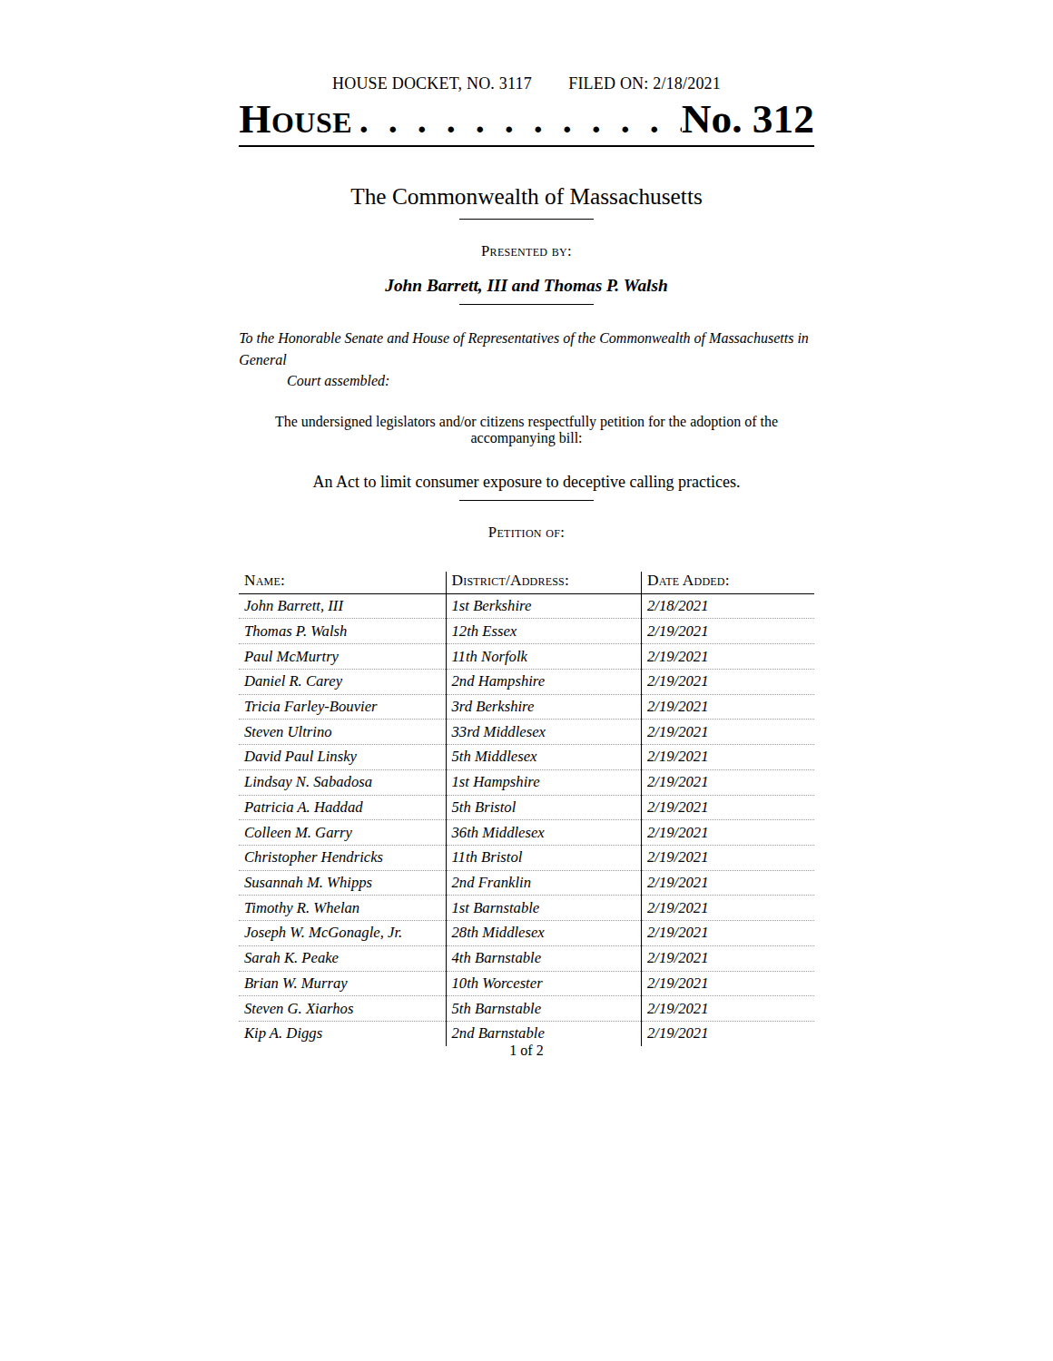HOUSE DOCKET, NO. 3117 FILED ON: 2/18/2021
House . . . . . . . . . . . . . . . No. 312
The Commonwealth of Massachusetts
Presented by:
John Barrett, III and Thomas P. Walsh
To the Honorable Senate and House of Representatives of the Commonwealth of Massachusetts in General Court assembled:
The undersigned legislators and/or citizens respectfully petition for the adoption of the accompanying bill:
An Act to limit consumer exposure to deceptive calling practices.
Petition of:
| Name: | District/Address: | Date Added: |
| --- | --- | --- |
| John Barrett, III | 1st Berkshire | 2/18/2021 |
| Thomas P. Walsh | 12th Essex | 2/19/2021 |
| Paul McMurtry | 11th Norfolk | 2/19/2021 |
| Daniel R. Carey | 2nd Hampshire | 2/19/2021 |
| Tricia Farley-Bouvier | 3rd Berkshire | 2/19/2021 |
| Steven Ultrino | 33rd Middlesex | 2/19/2021 |
| David Paul Linsky | 5th Middlesex | 2/19/2021 |
| Lindsay N. Sabadosa | 1st Hampshire | 2/19/2021 |
| Patricia A. Haddad | 5th Bristol | 2/19/2021 |
| Colleen M. Garry | 36th Middlesex | 2/19/2021 |
| Christopher Hendricks | 11th Bristol | 2/19/2021 |
| Susannah M. Whipps | 2nd Franklin | 2/19/2021 |
| Timothy R. Whelan | 1st Barnstable | 2/19/2021 |
| Joseph W. McGonagle, Jr. | 28th Middlesex | 2/19/2021 |
| Sarah K. Peake | 4th Barnstable | 2/19/2021 |
| Brian W. Murray | 10th Worcester | 2/19/2021 |
| Steven G. Xiarhos | 5th Barnstable | 2/19/2021 |
| Kip A. Diggs | 2nd Barnstable | 2/19/2021 |
1 of 2